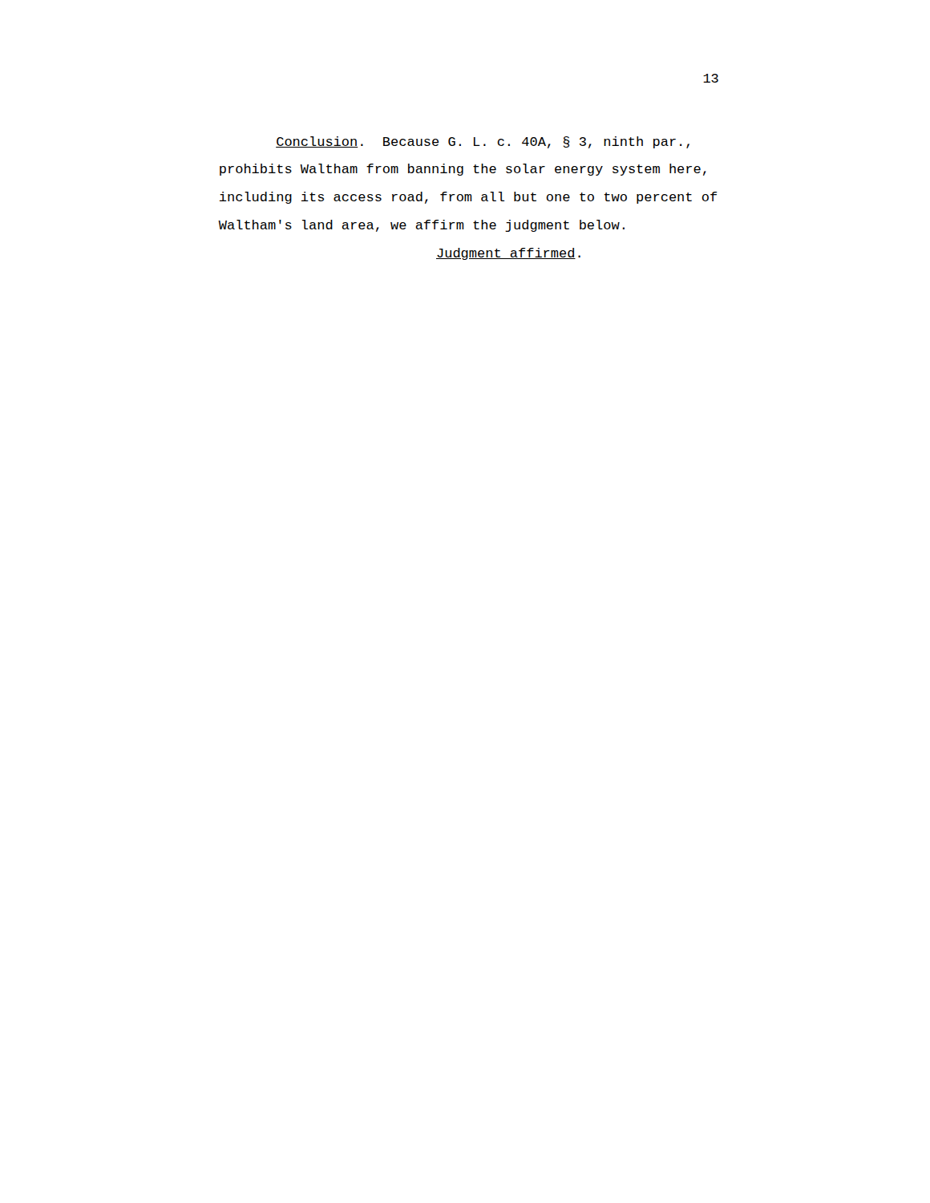13
Conclusion. Because G. L. c. 40A, § 3, ninth par., prohibits Waltham from banning the solar energy system here, including its access road, from all but one to two percent of Waltham's land area, we affirm the judgment below.
Judgment affirmed.